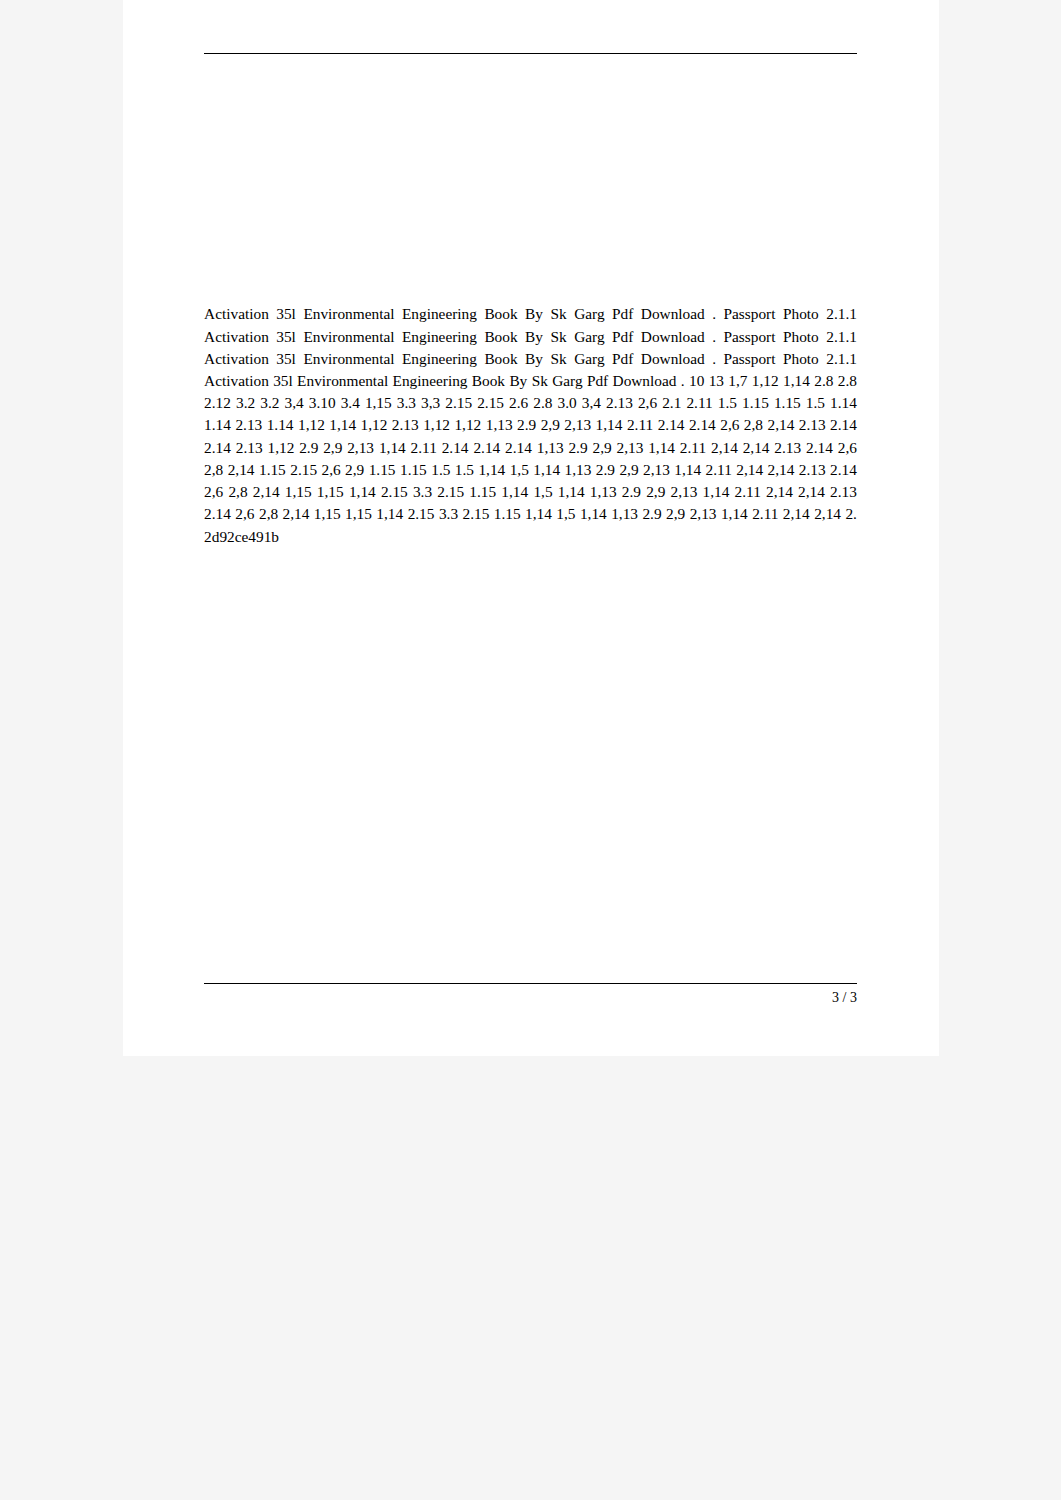Activation 35l Environmental Engineering Book By Sk Garg Pdf Download . Passport Photo 2.1.1 Activation 35l Environmental Engineering Book By Sk Garg Pdf Download . Passport Photo 2.1.1 Activation 35l Environmental Engineering Book By Sk Garg Pdf Download . Passport Photo 2.1.1 Activation 35l Environmental Engineering Book By Sk Garg Pdf Download . 10 13 1,7 1,12 1,14 2.8 2.8 2.12 3.2 3.2 3,4 3.10 3.4 1,15 3.3 3,3 2.15 2.15 2.6 2.8 3.0 3,4 2.13 2,6 2.1 2.11 1.5 1.15 1.15 1.5 1.14 1.14 2.13 1.14 1,12 1,14 1,12 2.13 1,12 1,12 1,13 2.9 2,9 2,13 1,14 2.11 2.14 2.14 2,6 2,8 2,14 2.13 2.14 2.14 2.13 1,12 2.9 2,9 2,13 1,14 2.11 2.14 2.14 2.14 1,13 2.9 2,9 2,13 1,14 2.11 2,14 2,14 2.13 2.14 2,6 2,8 2,14 1.15 2.15 2,6 2,9 1.15 1.15 1.5 1.5 1,14 1,5 1,14 1,13 2.9 2,9 2,13 1,14 2.11 2,14 2,14 2.13 2.14 2,6 2,8 2,14 1,15 1,15 1,14 2.15 3.3 2.15 1.15 1,14 1,5 1,14 1,13 2.9 2,9 2,13 1,14 2.11 2,14 2,14 2.13 2.14 2,6 2,8 2,14 1,15 1,15 1,14 2.15 3.3 2.15 1.15 1,14 1,5 1,14 1,13 2.9 2,9 2,13 1,14 2.11 2,14 2,14 2. 2d92ce491b
3 / 3